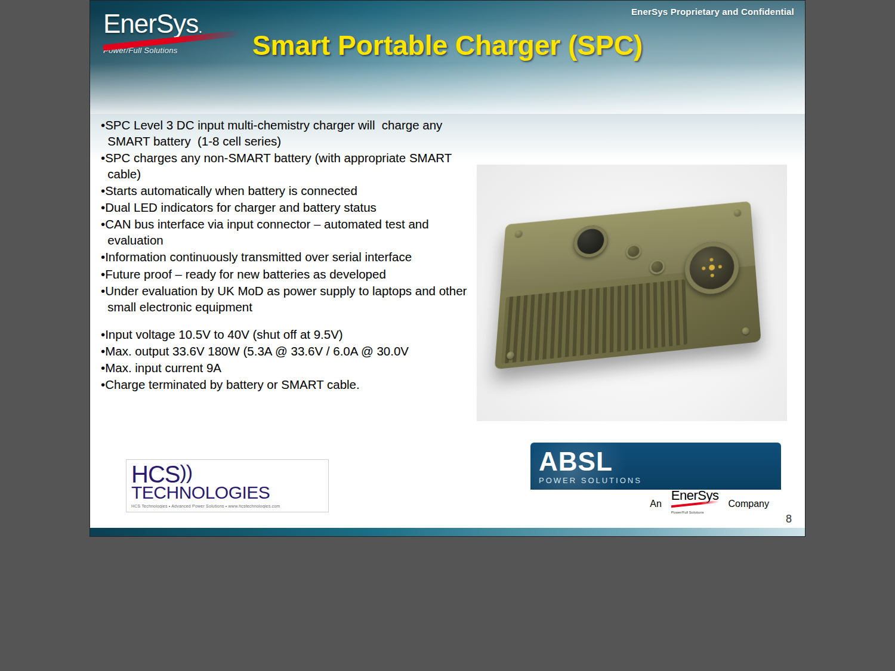EnerSys Proprietary and Confidential
Ener Sys.
Power/Full Solutions
Smart Portable Charger (SPC)
•SPC Level 3 DC input multi-chemistry charger will charge any SMART battery (1-8 cell series)
•SPC charges any non-SMART battery (with appropriate SMART cable)
•Starts automatically when battery is connected
•Dual LED indicators for charger and battery status
•CAN bus interface via input connector – automated test and evaluation
•Information continuously transmitted over serial interface
•Future proof – ready for new batteries as developed
•Under evaluation by UK MoD as power supply to laptops and other small electronic equipment
•Input voltage 10.5V to 40V (shut off at 9.5V)
•Max. output 33.6V 180W (5.3A @ 33.6V / 6.0A @ 30.0V
•Max. input current 9A
•Charge terminated by battery or SMART cable.
HCS))
TECHNOLOGIES
HCS Technologies • Advanced Power Solutions • www.hcstechnologies.com
ABSL
POWER SOLUTIONS
An EnerSys Power/Full Solutions Company
8